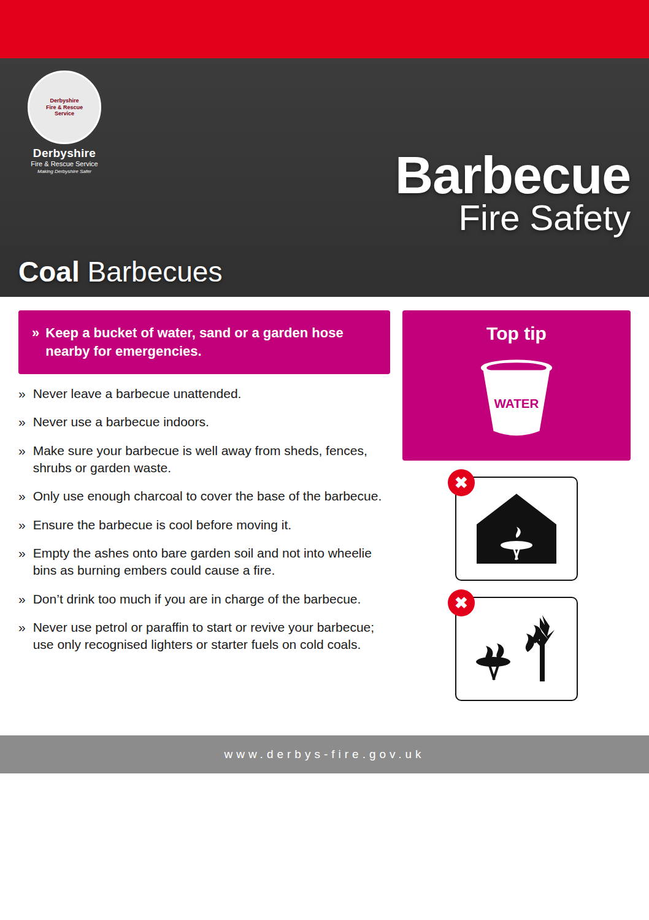Derbyshire
Fire & Rescue
Service
Derbyshire
Fire & Rescue Service
Making Derbyshire Safer
Barbecue
Fire Safety
Coal Barbecues
Keep a bucket of water, sand or a garden hose nearby for emergencies.
Never leave a barbecue unattended.
Never use a barbecue indoors.
Make sure your barbecue is well away from sheds, fences, shrubs or garden waste.
Only use enough charcoal to cover the base of the barbecue.
Ensure the barbecue is cool before moving it.
Empty the ashes onto bare garden soil and not into wheelie bins as burning embers could cause a fire.
Don’t drink too much if you are in charge of the barbecue.
Never use petrol or paraffin to start or revive your barbecue; use only recognised lighters or starter fuels on cold coals.
Top tip
WATER
✖
✖
www.derbys-fire.gov.uk